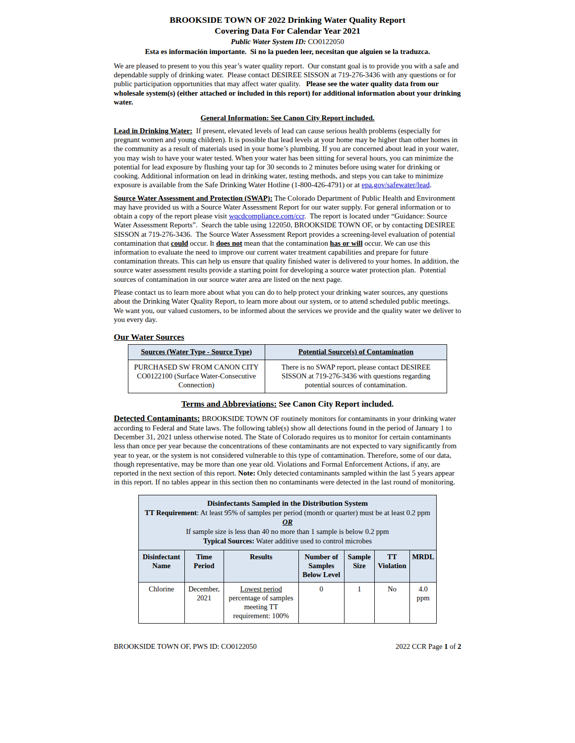BROOKSIDE TOWN OF 2022 Drinking Water Quality Report
Covering Data For Calendar Year 2021
Public Water System ID: CO0122050
Esta es información importante. Si no la pueden leer, necesitan que alguien se la traduzca.
We are pleased to present to you this year’s water quality report. Our constant goal is to provide you with a safe and dependable supply of drinking water. Please contact DESIREE SISSON at 719-276-3436 with any questions or for public participation opportunities that may affect water quality. Please see the water quality data from our wholesale system(s) (either attached or included in this report) for additional information about your drinking water.
General Information: See Canon City Report included.
Lead in Drinking Water: If present, elevated levels of lead can cause serious health problems (especially for pregnant women and young children). It is possible that lead levels at your home may be higher than other homes in the community as a result of materials used in your home’s plumbing. If you are concerned about lead in your water, you may wish to have your water tested. When your water has been sitting for several hours, you can minimize the potential for lead exposure by flushing your tap for 30 seconds to 2 minutes before using water for drinking or cooking. Additional information on lead in drinking water, testing methods, and steps you can take to minimize exposure is available from the Safe Drinking Water Hotline (1-800-426-4791) or at epa.gov/safewater/lead.
Source Water Assessment and Protection (SWAP): The Colorado Department of Public Health and Environment may have provided us with a Source Water Assessment Report for our water supply. For general information or to obtain a copy of the report please visit wqcdcompliance.com/ccr. The report is located under “Guidance: Source Water Assessment Reports”. Search the table using 122050, BROOKSIDE TOWN OF, or by contacting DESIREE SISSON at 719-276-3436. The Source Water Assessment Report provides a screening-level evaluation of potential contamination that could occur. It does not mean that the contamination has or will occur. We can use this information to evaluate the need to improve our current water treatment capabilities and prepare for future contamination threats. This can help us ensure that quality finished water is delivered to your homes. In addition, the source water assessment results provide a starting point for developing a source water protection plan. Potential sources of contamination in our source water area are listed on the next page.
Please contact us to learn more about what you can do to help protect your drinking water sources, any questions about the Drinking Water Quality Report, to learn more about our system, or to attend scheduled public meetings. We want you, our valued customers, to be informed about the services we provide and the quality water we deliver to you every day.
Our Water Sources
| Sources (Water Type - Source Type) | Potential Source(s) of Contamination |
| --- | --- |
| PURCHASED SW FROM CANON CITY CO0122100 (Surface Water-Consecutive Connection) | There is no SWAP report, please contact DESIREE SISSON at 719-276-3436 with questions regarding potential sources of contamination. |
Terms and Abbreviations: See Canon City Report included.
Detected Contaminants: BROOKSIDE TOWN OF routinely monitors for contaminants in your drinking water according to Federal and State laws. The following table(s) show all detections found in the period of January 1 to December 31, 2021 unless otherwise noted. The State of Colorado requires us to monitor for certain contaminants less than once per year because the concentrations of these contaminants are not expected to vary significantly from year to year, or the system is not considered vulnerable to this type of contamination. Therefore, some of our data, though representative, may be more than one year old. Violations and Formal Enforcement Actions, if any, are reported in the next section of this report. Note: Only detected contaminants sampled within the last 5 years appear in this report. If no tables appear in this section then no contaminants were detected in the last round of monitoring.
Disinfectants Sampled in the Distribution System
TT Requirement: At least 95% of samples per period (month or quarter) must be at least 0.2 ppm OR
If sample size is less than 40 no more than 1 sample is below 0.2 ppm
Typical Sources: Water additive used to control microbes
| Disinfectant Name | Time Period | Results | Number of Samples Below Level | Sample Size | TT Violation | MRDL |
| --- | --- | --- | --- | --- | --- | --- |
| Chlorine | December, 2021 | Lowest period percentage of samples meeting TT requirement: 100% | 0 | 1 | No | 4.0 ppm |
BROOKSIDE TOWN OF, PWS ID: CO0122050
2022 CCR Page 1 of 2